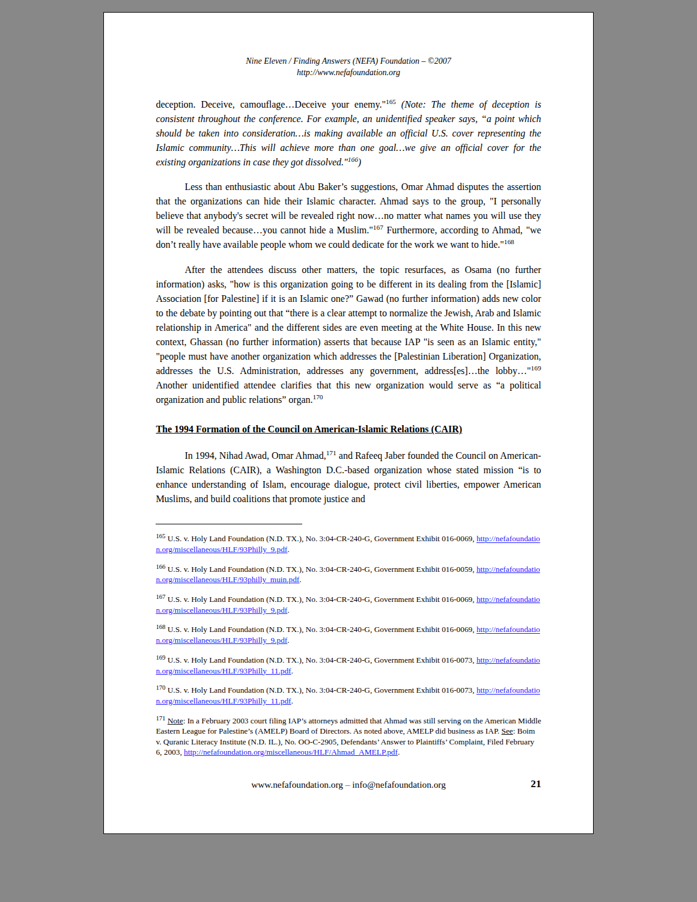Nine Eleven / Finding Answers (NEFA) Foundation – ©2007
http://www.nefafoundation.org
deception. Deceive, camouflage…Deceive your enemy."165 (Note: The theme of deception is consistent throughout the conference. For example, an unidentified speaker says, “a point which should be taken into consideration…is making available an official U.S. cover representing the Islamic community…This will achieve more than one goal…we give an official cover for the existing organizations in case they got dissolved."166)
Less than enthusiastic about Abu Baker’s suggestions, Omar Ahmad disputes the assertion that the organizations can hide their Islamic character. Ahmad says to the group, "I personally believe that anybody's secret will be revealed right now…no matter what names you will use they will be revealed because…you cannot hide a Muslim."167 Furthermore, according to Ahmad, "we don’t really have available people whom we could dedicate for the work we want to hide."168
After the attendees discuss other matters, the topic resurfaces, as Osama (no further information) asks, "how is this organization going to be different in its dealing from the [Islamic] Association [for Palestine] if it is an Islamic one?” Gawad (no further information) adds new color to the debate by pointing out that “there is a clear attempt to normalize the Jewish, Arab and Islamic relationship in America" and the different sides are even meeting at the White House. In this new context, Ghassan (no further information) asserts that because IAP "is seen as an Islamic entity," "people must have another organization which addresses the [Palestinian Liberation] Organization, addresses the U.S. Administration, addresses any government, address[es]…the lobby…"169 Another unidentified attendee clarifies that this new organization would serve as “a political organization and public relations” organ.170
The 1994 Formation of the Council on American-Islamic Relations (CAIR)
In 1994, Nihad Awad, Omar Ahmad,171 and Rafeeq Jaber founded the Council on American-Islamic Relations (CAIR), a Washington D.C.-based organization whose stated mission “is to enhance understanding of Islam, encourage dialogue, protect civil liberties, empower American Muslims, and build coalitions that promote justice and
165 U.S. v. Holy Land Foundation (N.D. TX.), No. 3:04-CR-240-G, Government Exhibit 016-0069, http://nefafoundation.org/miscellaneous/HLF/93Philly_9.pdf.
166 U.S. v. Holy Land Foundation (N.D. TX.), No. 3:04-CR-240-G, Government Exhibit 016-0059, http://nefafoundation.org/miscellaneous/HLF/93philly_muin.pdf.
167 U.S. v. Holy Land Foundation (N.D. TX.), No. 3:04-CR-240-G, Government Exhibit 016-0069, http://nefafoundation.org/miscellaneous/HLF/93Philly_9.pdf.
168 U.S. v. Holy Land Foundation (N.D. TX.), No. 3:04-CR-240-G, Government Exhibit 016-0069, http://nefafoundation.org/miscellaneous/HLF/93Philly_9.pdf.
169 U.S. v. Holy Land Foundation (N.D. TX.), No. 3:04-CR-240-G, Government Exhibit 016-0073, http://nefafoundation.org/miscellaneous/HLF/93Philly_11.pdf.
170 U.S. v. Holy Land Foundation (N.D. TX.), No. 3:04-CR-240-G, Government Exhibit 016-0073, http://nefafoundation.org/miscellaneous/HLF/93Philly_11.pdf.
171 Note: In a February 2003 court filing IAP’s attorneys admitted that Ahmad was still serving on the American Middle Eastern League for Palestine’s (AMELP) Board of Directors. As noted above, AMELP did business as IAP. See: Boim v. Quranic Literacy Institute (N.D. IL.), No. OO-C-2905, Defendants’ Answer to Plaintiffs’ Complaint, Filed February 6, 2003, http://nefafoundation.org/miscellaneous/HLF/Ahmad_AMELP.pdf.
www.nefafoundation.org – info@nefafoundation.org
21